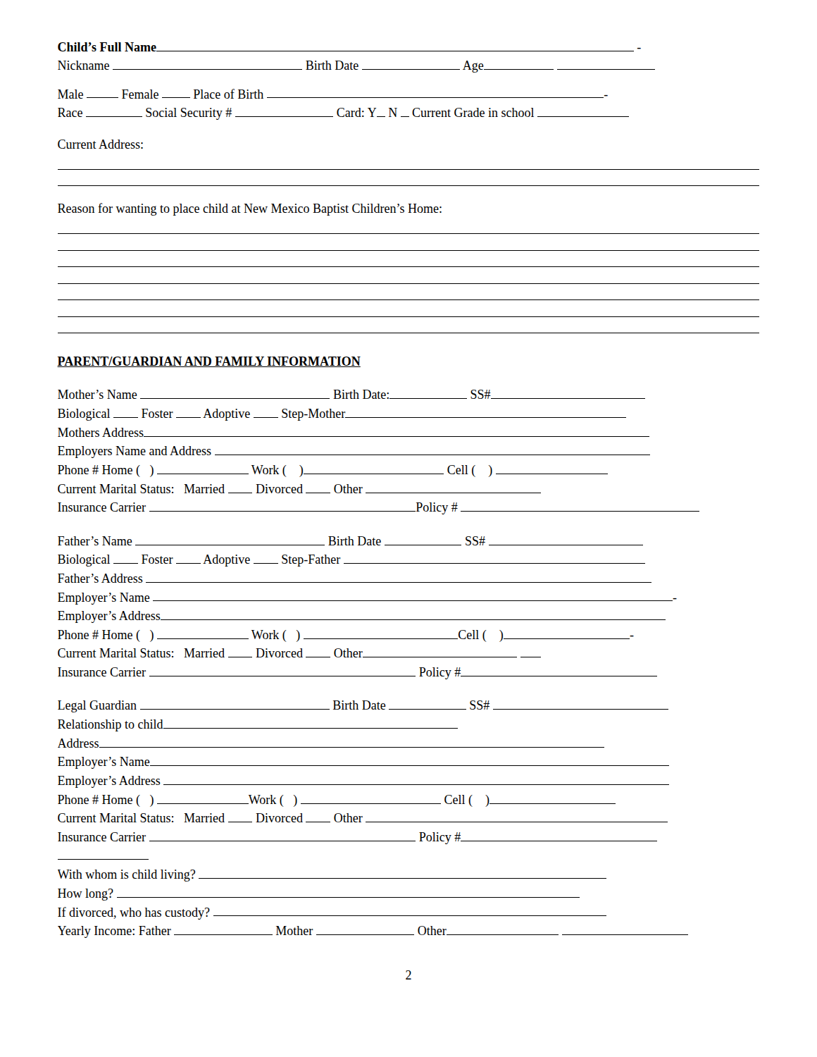Child’s Full Name
-
Nickname Birth Date Age
Male Female Place of Birth -
Race Social Security # Card: Y N Current Grade in school
Current Address:
Reason for wanting to place child at New Mexico Baptist Children’s Home:
PARENT/GUARDIAN AND FAMILY INFORMATION
Mother’s Name Birth Date: SS#
Biological Foster Adoptive Step-Mother
Mothers Address
Employers Name and Address
Phone # Home ( ) Work ( ) Cell ( )
Current Marital Status: Married Divorced Other
Insurance Carrier Policy #
Father’s Name Birth Date SS#
Biological Foster Adoptive Step-Father
Father’s Address
Employer’s Name -
Employer’s Address
Phone # Home ( ) Work ( ) Cell ( ) -
Current Marital Status: Married Divorced Other
Insurance Carrier Policy #
Legal Guardian Birth Date SS#
Relationship to child
Address
Employer’s Name
Employer’s Address
Phone # Home ( ) Work ( ) Cell ( )
Current Marital Status: Married Divorced Other
Insurance Carrier Policy #
With whom is child living?
How long?
If divorced, who has custody?
Yearly Income: Father Mother Other
2